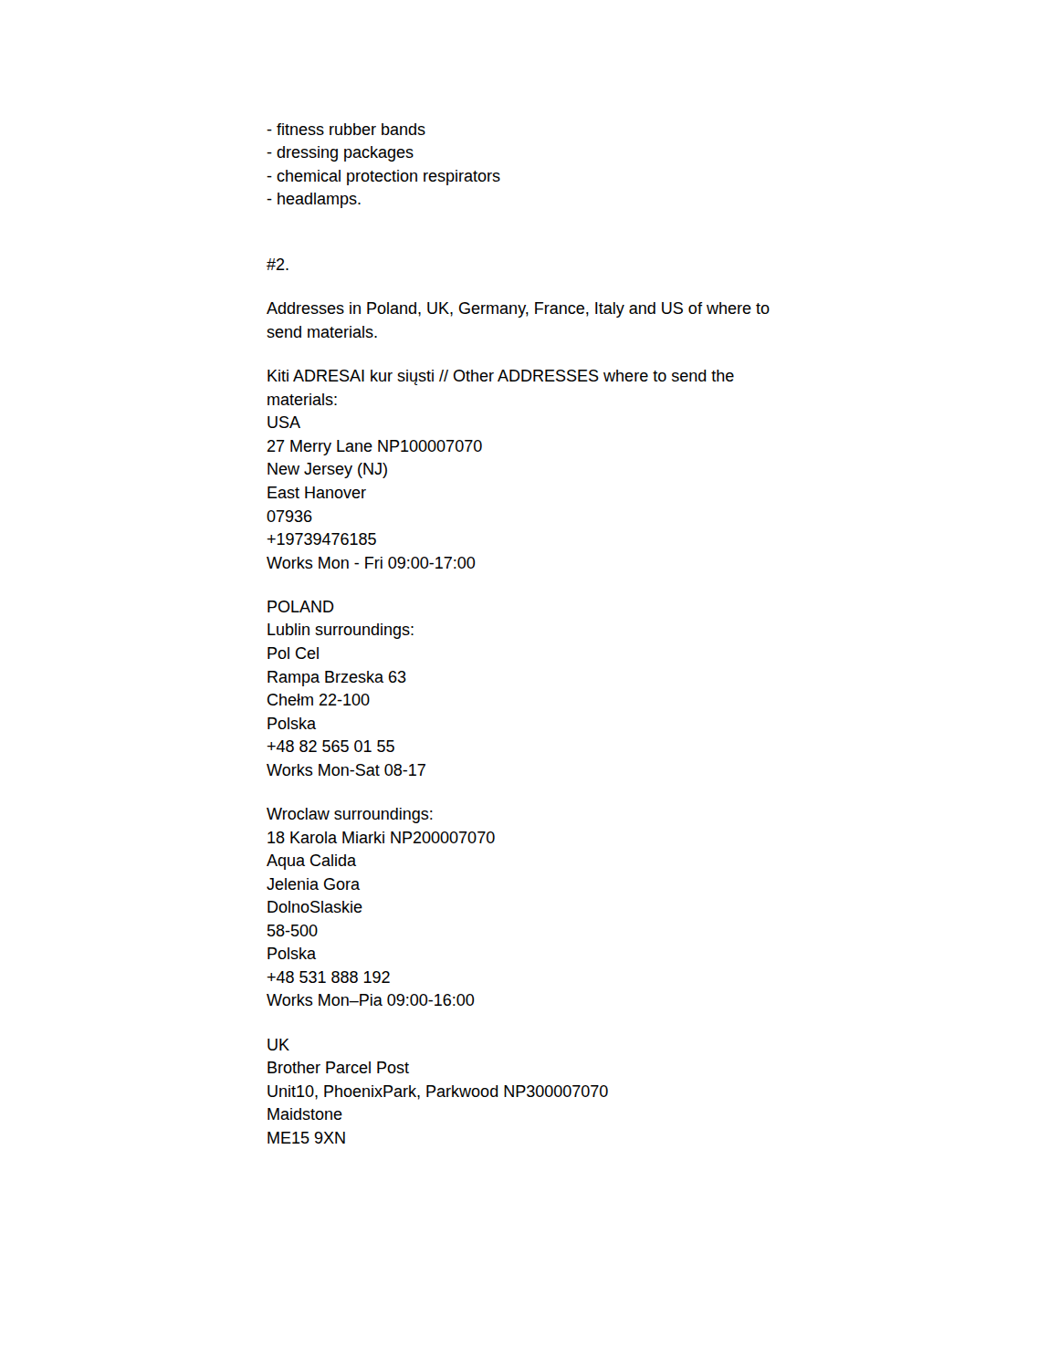- fitness rubber bands
- dressing packages
- chemical protection respirators
- headlamps.
#2.
Addresses in Poland, UK, Germany, France, Italy and US of where to send materials.
Kiti ADRESAI kur siųsti // Other ADDRESSES where to send the materials:
USA
27 Merry Lane NP100007070
New Jersey (NJ)
East Hanover
07936
+19739476185
Works Mon - Fri 09:00-17:00
POLAND
Lublin surroundings:
Pol Cel
Rampa Brzeska 63
Chełm 22-100
Polska
+48 82 565 01 55
Works Mon-Sat 08-17
Wroclaw surroundings:
18 Karola Miarki NP200007070
Aqua Calida
Jelenia Gora
DolnoSlaskie
58-500
Polska
+48 531 888 192
Works Mon–Pia 09:00-16:00
UK
Brother Parcel Post
Unit10, PhoenixPark, Parkwood NP300007070
Maidstone
ME15 9XN